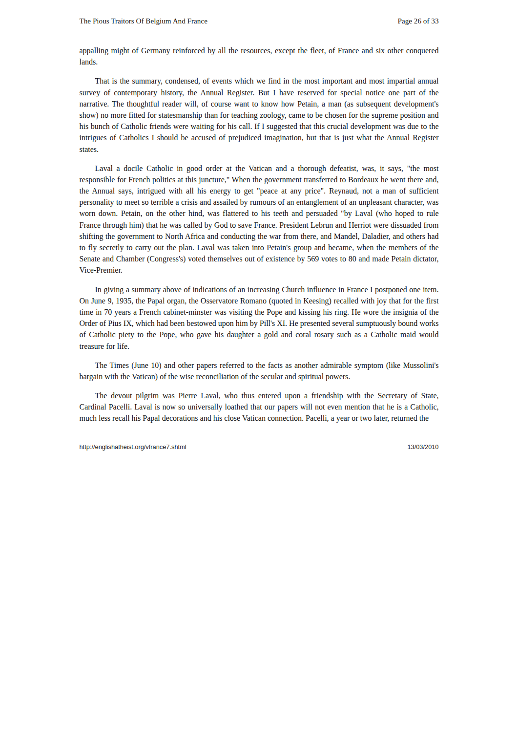The Pious Traitors Of Belgium And France Page 26 of 33
appalling might of Germany reinforced by all the resources, except the fleet, of France and six other conquered lands.
That is the summary, condensed, of events which we find in the most important and most impartial annual survey of contemporary history, the Annual Register. But I have reserved for special notice one part of the narrative. The thoughtful reader will, of course want to know how Petain, a man (as subsequent development's show) no more fitted for statesmanship than for teaching zoology, came to be chosen for the supreme position and his bunch of Catholic friends were waiting for his call. If I suggested that this crucial development was due to the intrigues of Catholics I should be accused of prejudiced imagination, but that is just what the Annual Register states.
Laval a docile Catholic in good order at the Vatican and a thorough defeatist, was, it says, "the most responsible for French politics at this juncture," When the government transferred to Bordeaux he went there and, the Annual says, intrigued with all his energy to get "peace at any price". Reynaud, not a man of sufficient personality to meet so terrible a crisis and assailed by rumours of an entanglement of an unpleasant character, was worn down. Petain, on the other hind, was flattered to his teeth and persuaded "by Laval (who hoped to rule France through him) that he was called by God to save France. President Lebrun and Herriot were dissuaded from shifting the government to North Africa and conducting the war from there, and Mandel, Daladier, and others had to fly secretly to carry out the plan. Laval was taken into Petain's group and became, when the members of the Senate and Chamber (Congress's) voted themselves out of existence by 569 votes to 80 and made Petain dictator, Vice-Premier.
In giving a summary above of indications of an increasing Church influence in France I postponed one item. On June 9, 1935, the Papal organ, the Osservatore Romano (quoted in Keesing) recalled with joy that for the first time in 70 years a French cabinet-minster was visiting the Pope and kissing his ring. He wore the insignia of the Order of Pius IX, which had been bestowed upon him by Pill's XI. He presented several sumptuously bound works of Catholic piety to the Pope, who gave his daughter a gold and coral rosary such as a Catholic maid would treasure for life.
The Times (June 10) and other papers referred to the facts as another admirable symptom (like Mussolini's bargain with the Vatican) of the wise reconciliation of the secular and spiritual powers.
The devout pilgrim was Pierre Laval, who thus entered upon a friendship with the Secretary of State, Cardinal Pacelli. Laval is now so universally loathed that our papers will not even mention that he is a Catholic, much less recall his Papal decorations and his close Vatican connection. Pacelli, a year or two later, returned the
http://englishatheist.org/vfrance7.shtml 13/03/2010